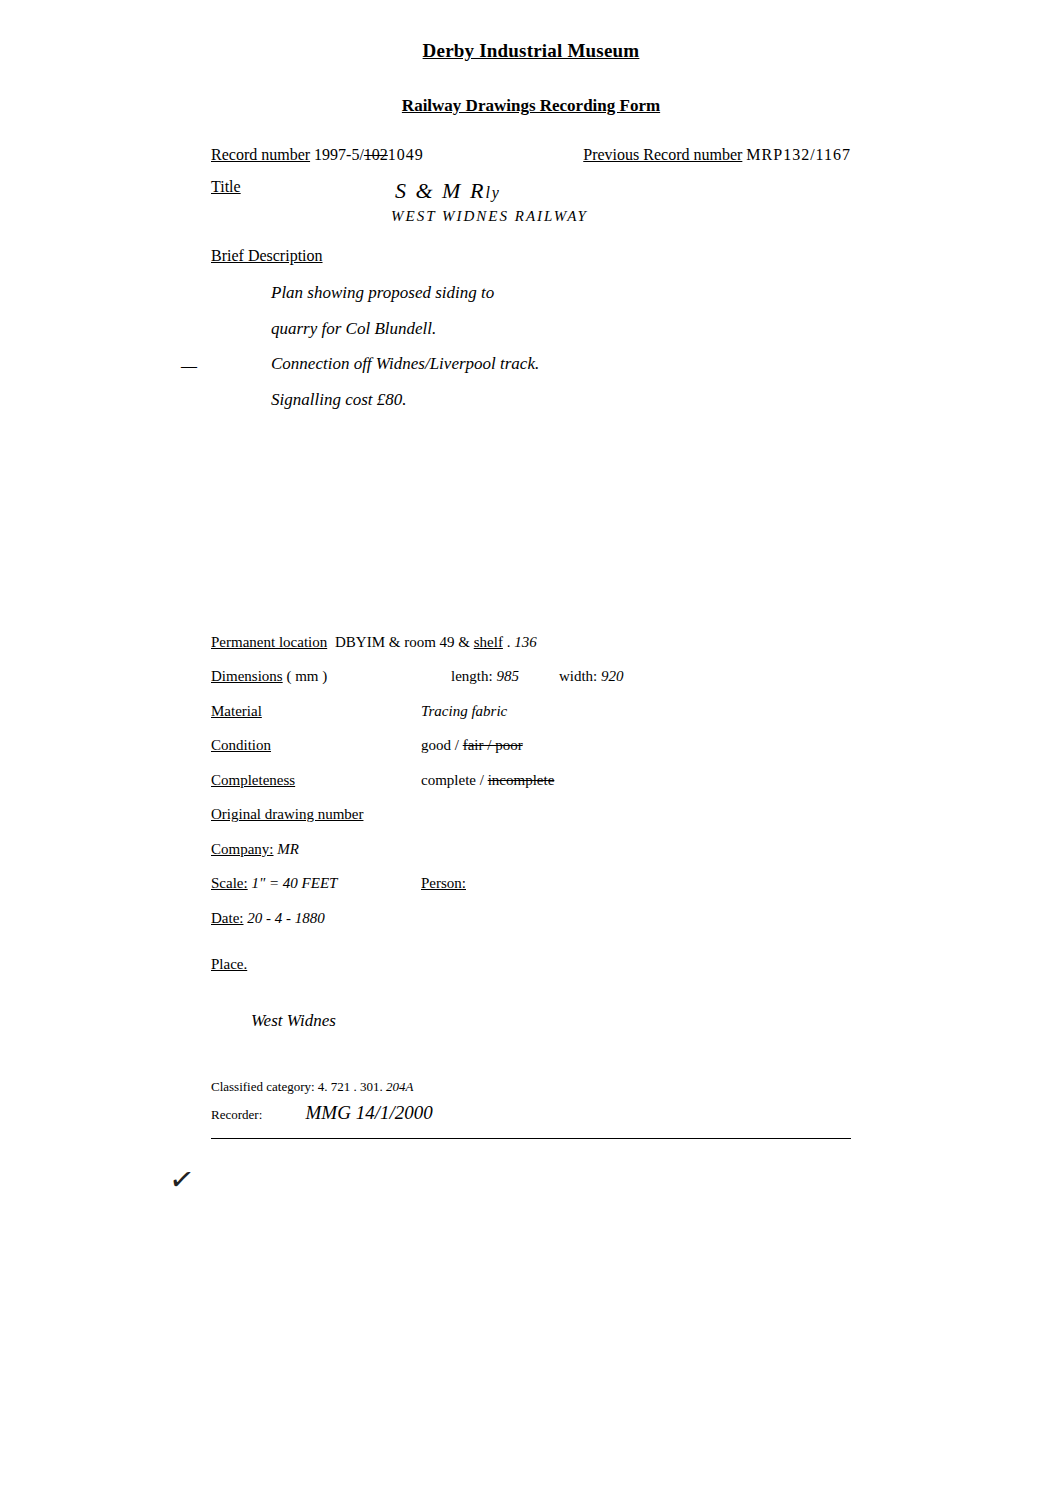Derby Industrial Museum
Railway Drawings Recording Form
Record number 1997-5/1021049
Previous Record number MRP132/1167
Title S & M Rly
WEST WIDNES RAILWAY
Brief Description
Plan showing proposed siding to
quarry for Col Blundell.
Connection off Widnes/Liverpool track.
—Signalling cost £80.
Permanent location DBYIM & room 49 & shelf . 136
Dimensions ( mm )
length: 985
width: 920
Material
Tracing fabric
Condition
good / fair / poor
Completeness
complete / incomplete
Original drawing number
Company: MR
Scale: 1" = 40 FEET
Person:
Date: 20 - 4 - 1880
Place.
West Widnes
Classified category: 4. 721 . 301. 204A
Recorder: MMG 14/1/2000
✓